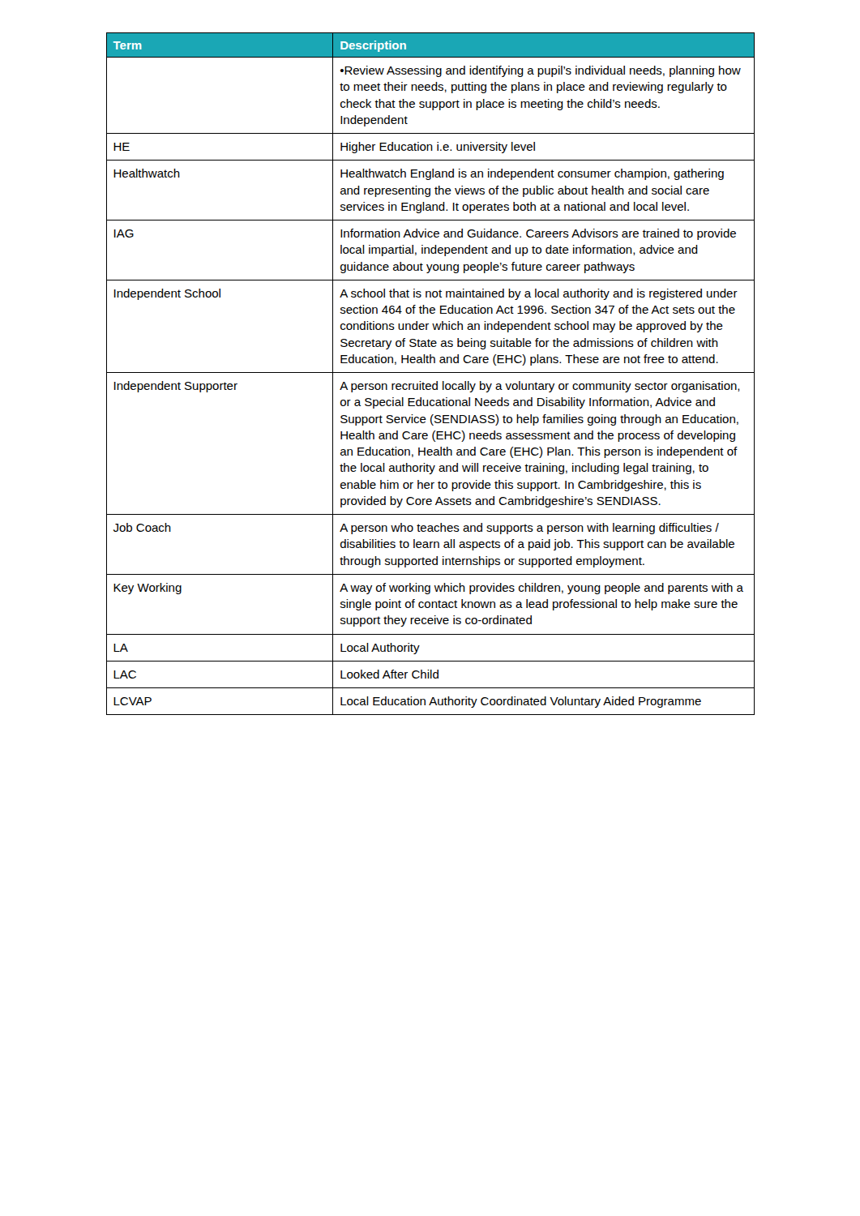Glossary of terms and descriptions
| Term | Description |
| --- | --- |
| | •Review Assessing and identifying a pupil’s individual needs, planning how to meet their needs, putting the plans in place and reviewing regularly to check that the support in place is meeting the child’s needs. Independent |
| HE | Higher Education i.e. university level |
| Healthwatch | Healthwatch England is an independent consumer champion, gathering and representing the views of the public about health and social care services in England. It operates both at a national and local level. |
| IAG | Information Advice and Guidance. Careers Advisors are trained to provide local impartial, independent and up to date information, advice and guidance about young people’s future career pathways |
| Independent School | A school that is not maintained by a local authority and is registered under section 464 of the Education Act 1996. Section 347 of the Act sets out the conditions under which an independent school may be approved by the Secretary of State as being suitable for the admissions of children with Education, Health and Care (EHC) plans. These are not free to attend. |
| Independent Supporter | A person recruited locally by a voluntary or community sector organisation, or a Special Educational Needs and Disability Information, Advice and Support Service (SENDIASS) to help families going through an Education, Health and Care (EHC) needs assessment and the process of developing an Education, Health and Care (EHC) Plan. This person is independent of the local authority and will receive training, including legal training, to enable him or her to provide this support. In Cambridgeshire, this is provided by Core Assets and Cambridgeshire’s SENDIASS. |
| Job Coach | A person who teaches and supports a person with learning difficulties / disabilities to learn all aspects of a paid job. This support can be available through supported internships or supported employment. |
| Key Working | A way of working which provides children, young people and parents with a single point of contact known as a lead professional to help make sure the support they receive is co-ordinated |
| LA | Local Authority |
| LAC | Looked After Child |
| LCVAP | Local Education Authority Coordinated Voluntary Aided Programme |